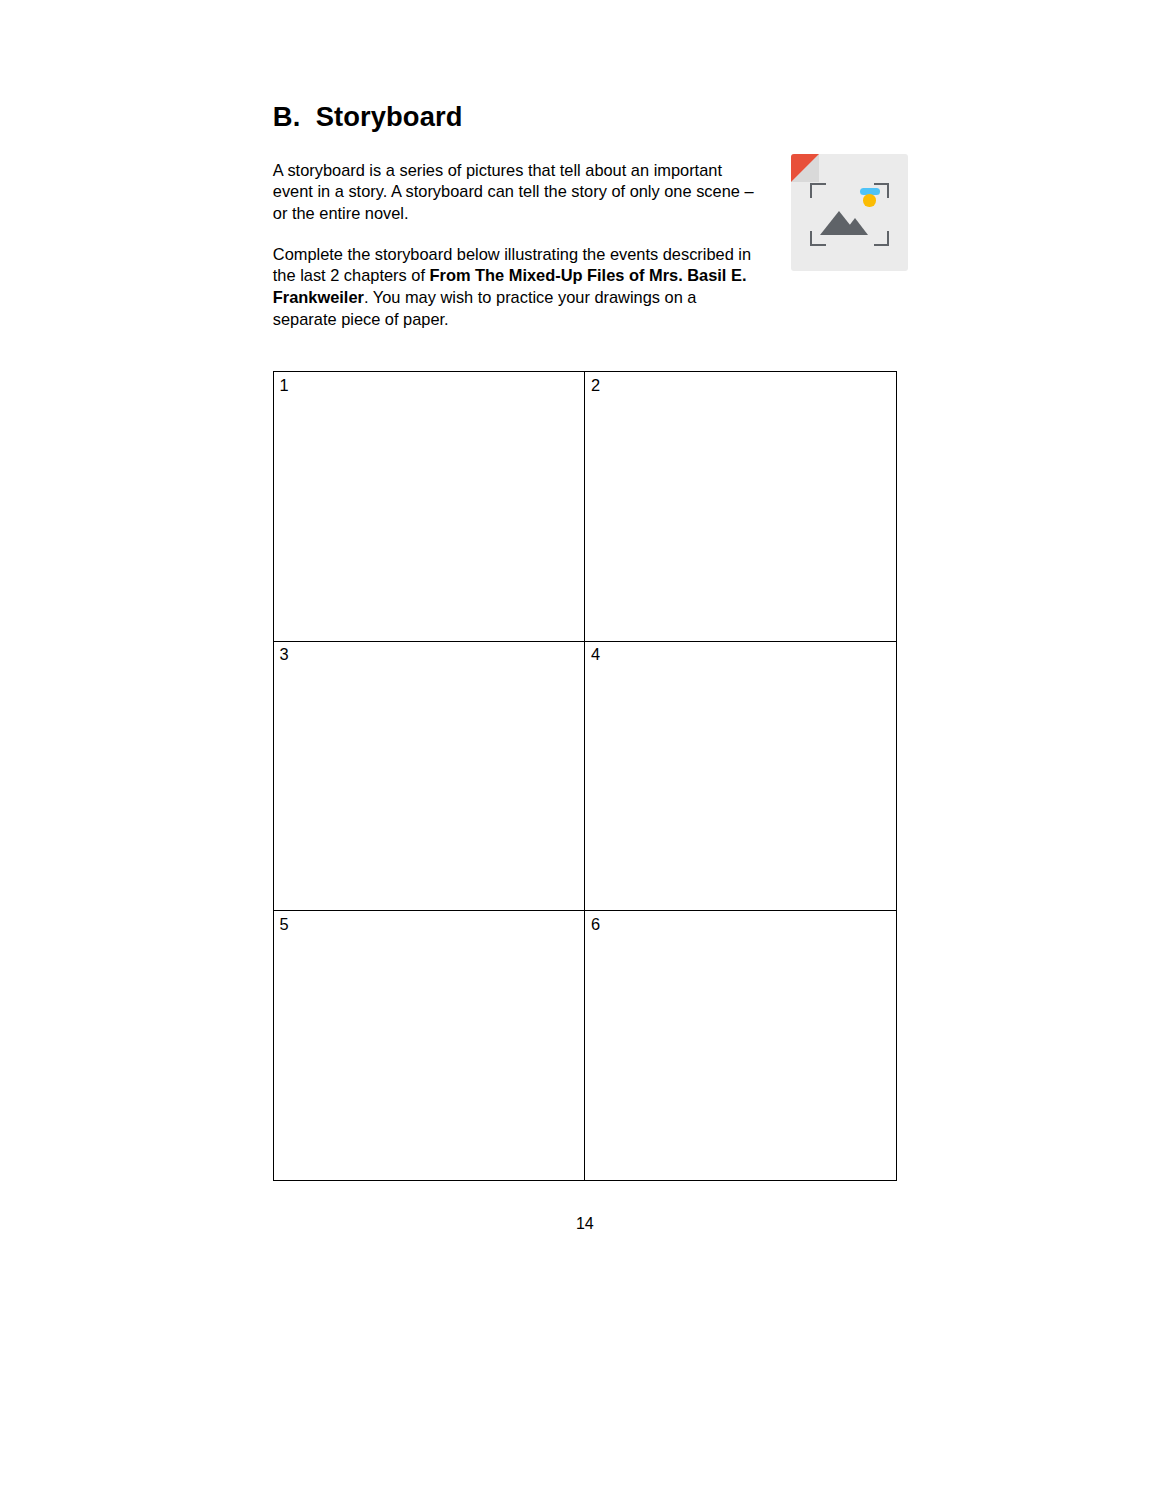B. Storyboard
A storyboard is a series of pictures that tell about an important event in a story. A storyboard can tell the story of only one scene – or the entire novel.
Complete the storyboard below illustrating the events described in the last 2 chapters of From The Mixed-Up Files of Mrs. Basil E. Frankweiler. You may wish to practice your drawings on a separate piece of paper.
| 1 | 2 |
| 3 | 4 |
| 5 | 6 |
14